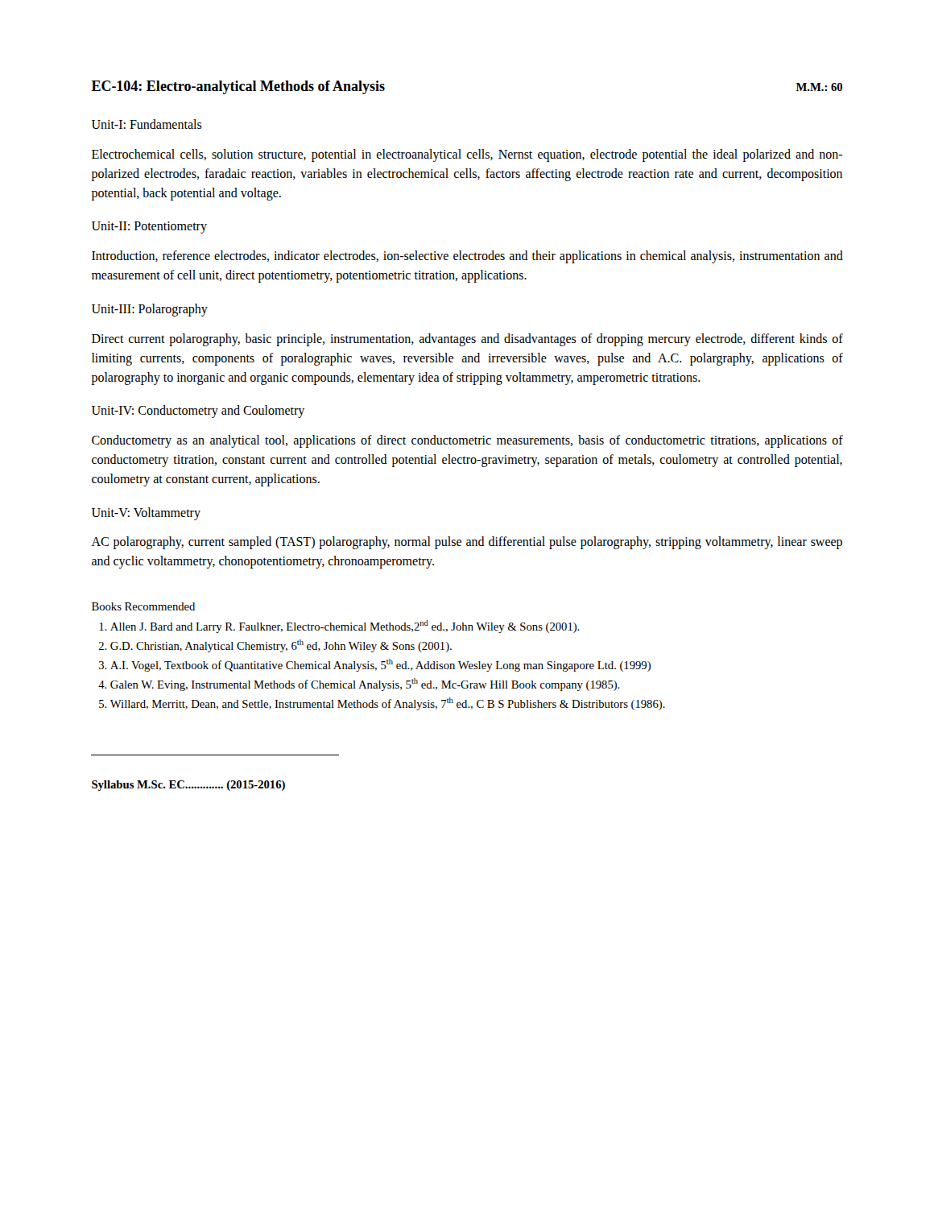EC-104: Electro-analytical Methods of Analysis M.M.: 60
Unit-I: Fundamentals
Electrochemical cells, solution structure, potential in electroanalytical cells, Nernst equation, electrode potential the ideal polarized and non-polarized electrodes, faradaic reaction, variables in electrochemical cells, factors affecting electrode reaction rate and current, decomposition potential, back potential and voltage.
Unit-II: Potentiometry
Introduction, reference electrodes, indicator electrodes, ion-selective electrodes and their applications in chemical analysis, instrumentation and measurement of cell unit, direct potentiometry, potentiometric titration, applications.
Unit-III: Polarography
Direct current polarography, basic principle, instrumentation, advantages and disadvantages of dropping mercury electrode, different kinds of limiting currents, components of poralographic waves, reversible and irreversible waves, pulse and A.C. polargraphy, applications of polarography to inorganic and organic compounds, elementary idea of stripping voltammetry, amperometric titrations.
Unit-IV: Conductometry and Coulometry
Conductometry as an analytical tool, applications of direct conductometric measurements, basis of conductometric titrations, applications of conductometry titration, constant current and controlled potential electro-gravimetry, separation of metals, coulometry at controlled potential, coulometry at constant current, applications.
Unit-V: Voltammetry
AC polarography, current sampled (TAST) polarography, normal pulse and differential pulse polarography, stripping voltammetry, linear sweep and cyclic voltammetry, chonopotentiometry, chronoamperometry.
Books Recommended
Allen J. Bard and Larry R. Faulkner, Electro-chemical Methods,2nd ed., John Wiley & Sons (2001).
G.D. Christian, Analytical Chemistry, 6th ed, John Wiley & Sons (2001).
A.I. Vogel, Textbook of Quantitative Chemical Analysis, 5th ed., Addison Wesley Long man Singapore Ltd. (1999)
Galen W. Eving, Instrumental Methods of Chemical Analysis, 5th ed., Mc-Graw Hill Book company (1985).
Willard, Merritt, Dean, and Settle, Instrumental Methods of Analysis, 7th ed., C B S Publishers & Distributors (1986).
Syllabus M.Sc. EC............. (2015-2016)